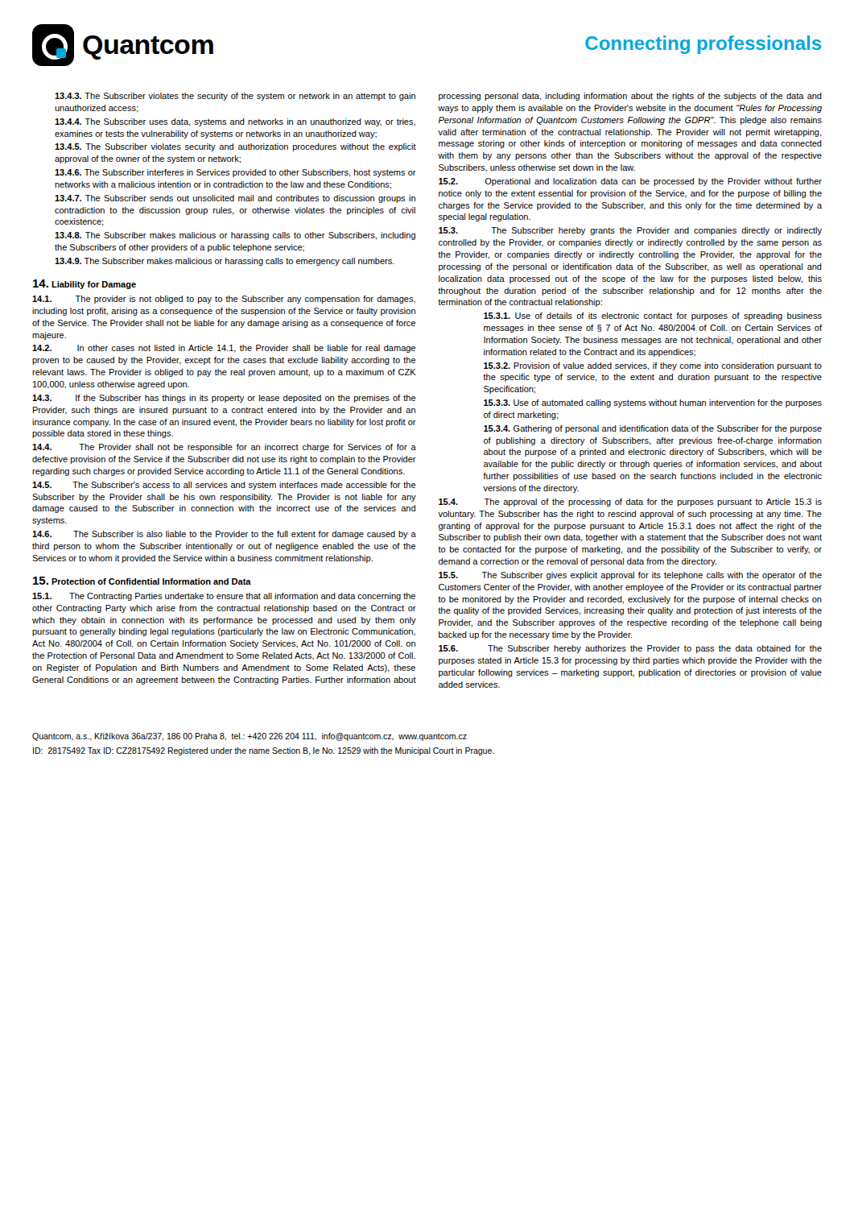Quantcom
Connecting professionals
13.4.3. The Subscriber violates the security of the system or network in an attempt to gain unauthorized access;
13.4.4. The Subscriber uses data, systems and networks in an unauthorized way, or tries, examines or tests the vulnerability of systems or networks in an unauthorized way;
13.4.5. The Subscriber violates security and authorization procedures without the explicit approval of the owner of the system or network;
13.4.6. The Subscriber interferes in Services provided to other Subscribers, host systems or networks with a malicious intention or in contradiction to the law and these Conditions;
13.4.7. The Subscriber sends out unsolicited mail and contributes to discussion groups in contradiction to the discussion group rules, or otherwise violates the principles of civil coexistence;
13.4.8. The Subscriber makes malicious or harassing calls to other Subscribers, including the Subscribers of other providers of a public telephone service;
13.4.9. The Subscriber makes malicious or harassing calls to emergency call numbers.
14. Liability for Damage
14.1. The provider is not obliged to pay to the Subscriber any compensation for damages, including lost profit, arising as a consequence of the suspension of the Service or faulty provision of the Service. The Provider shall not be liable for any damage arising as a consequence of force majeure.
14.2. In other cases not listed in Article 14.1, the Provider shall be liable for real damage proven to be caused by the Provider, except for the cases that exclude liability according to the relevant laws. The Provider is obliged to pay the real proven amount, up to a maximum of CZK 100,000, unless otherwise agreed upon.
14.3. If the Subscriber has things in its property or lease deposited on the premises of the Provider, such things are insured pursuant to a contract entered into by the Provider and an insurance company. In the case of an insured event, the Provider bears no liability for lost profit or possible data stored in these things.
14.4. The Provider shall not be responsible for an incorrect charge for Services of for a defective provision of the Service if the Subscriber did not use its right to complain to the Provider regarding such charges or provided Service according to Article 11.1 of the General Conditions.
14.5. The Subscriber's access to all services and system interfaces made accessible for the Subscriber by the Provider shall be his own responsibility. The Provider is not liable for any damage caused to the Subscriber in connection with the incorrect use of the services and systems.
14.6. The Subscriber is also liable to the Provider to the full extent for damage caused by a third person to whom the Subscriber intentionally or out of negligence enabled the use of the Services or to whom it provided the Service within a business commitment relationship.
15. Protection of Confidential Information and Data
15.1. The Contracting Parties undertake to ensure that all information and data concerning the other Contracting Party which arise from the contractual relationship based on the Contract or which they obtain in connection with its performance be processed and used by them only pursuant to generally binding legal regulations (particularly the law on Electronic Communication, Act No. 480/2004 of Coll. on Certain Information Society Services, Act No. 101/2000 of Coll. on the Protection of Personal Data and Amendment to Some Related Acts, Act No. 133/2000 of Coll. on Register of Population and Birth Numbers and Amendment to Some Related Acts), these General Conditions or an agreement between the Contracting Parties. Further information about processing personal data, including information about the rights of the subjects of the data and ways to apply them is available on the Provider's website in the document "Rules for Processing Personal Information of Quantcom Customers Following the GDPR". This pledge also remains valid after termination of the contractual relationship. The Provider will not permit wiretapping, message storing or other kinds of interception or monitoring of messages and data connected with them by any persons other than the Subscribers without the approval of the respective Subscribers, unless otherwise set down in the law.
15.2. Operational and localization data can be processed by the Provider without further notice only to the extent essential for provision of the Service, and for the purpose of billing the charges for the Service provided to the Subscriber, and this only for the time determined by a special legal regulation.
15.3. The Subscriber hereby grants the Provider and companies directly or indirectly controlled by the Provider, or companies directly or indirectly controlled by the same person as the Provider, or companies directly or indirectly controlling the Provider, the approval for the processing of the personal or identification data of the Subscriber, as well as operational and localization data processed out of the scope of the law for the purposes listed below, this throughout the duration period of the subscriber relationship and for 12 months after the termination of the contractual relationship:
15.3.1. Use of details of its electronic contact for purposes of spreading business messages in thee sense of § 7 of Act No. 480/2004 of Coll. on Certain Services of Information Society. The business messages are not technical, operational and other information related to the Contract and its appendices;
15.3.2. Provision of value added services, if they come into consideration pursuant to the specific type of service, to the extent and duration pursuant to the respective Specification;
15.3.3. Use of automated calling systems without human intervention for the purposes of direct marketing;
15.3.4. Gathering of personal and identification data of the Subscriber for the purpose of publishing a directory of Subscribers, after previous free-of-charge information about the purpose of a printed and electronic directory of Subscribers, which will be available for the public directly or through queries of information services, and about further possibilities of use based on the search functions included in the electronic versions of the directory.
15.4. The approval of the processing of data for the purposes pursuant to Article 15.3 is voluntary. The Subscriber has the right to rescind approval of such processing at any time. The granting of approval for the purpose pursuant to Article 15.3.1 does not affect the right of the Subscriber to publish their own data, together with a statement that the Subscriber does not want to be contacted for the purpose of marketing, and the possibility of the Subscriber to verify, or demand a correction or the removal of personal data from the directory.
15.5. The Subscriber gives explicit approval for its telephone calls with the operator of the Customers Center of the Provider, with another employee of the Provider or its contractual partner to be monitored by the Provider and recorded, exclusively for the purpose of internal checks on the quality of the provided Services, increasing their quality and protection of just interests of the Provider, and the Subscriber approves of the respective recording of the telephone call being backed up for the necessary time by the Provider.
15.6. The Subscriber hereby authorizes the Provider to pass the data obtained for the purposes stated in Article 15.3 for processing by third parties which provide the Provider with the particular following services – marketing support, publication of directories or provision of value added services.
Quantcom, a.s., Křižíkova 36a/237, 186 00 Praha 8, tel.: +420 226 204 111, info@quantcom.cz, www.quantcom.cz
ID: 28175492 Tax ID: CZ28175492 Registered under the name Section B, le No. 12529 with the Municipal Court in Prague.